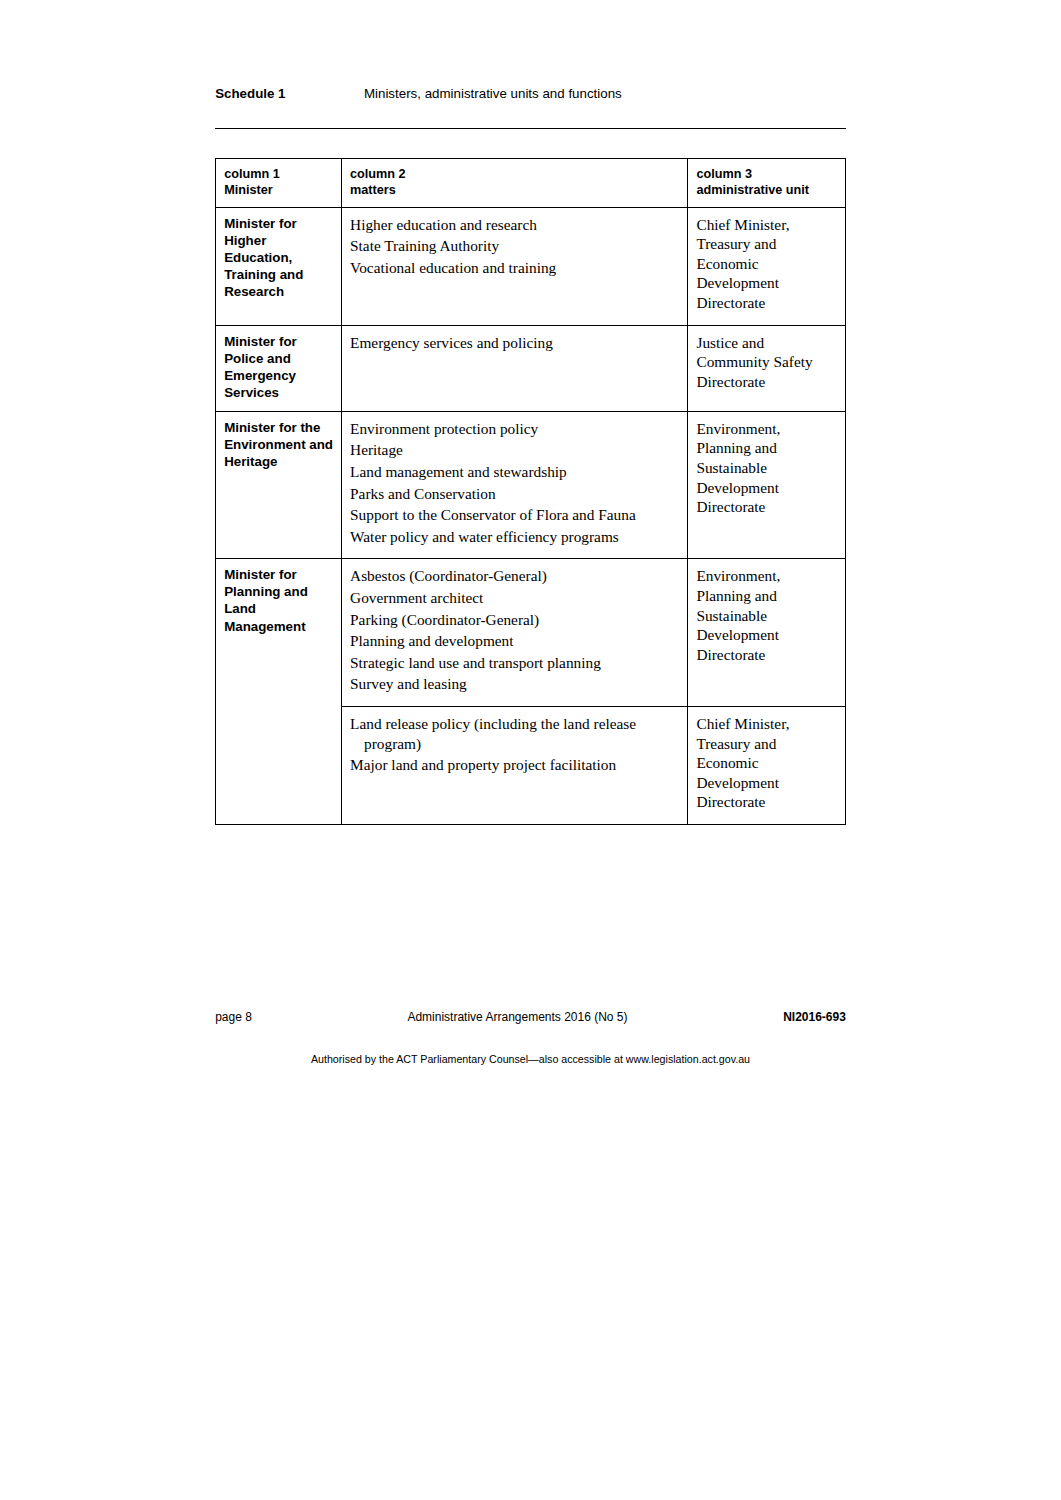Schedule 1 Ministers, administrative units and functions
| column 1 Minister | column 2 matters | column 3 administrative unit |
| --- | --- | --- |
| Minister for Higher Education, Training and Research | Higher education and research State Training Authority Vocational education and training | Chief Minister, Treasury and Economic Development Directorate |
| Minister for Police and Emergency Services | Emergency services and policing | Justice and Community Safety Directorate |
| Minister for the Environment and Heritage | Environment protection policy Heritage Land management and stewardship Parks and Conservation Support to the Conservator of Flora and Fauna Water policy and water efficiency programs | Environment, Planning and Sustainable Development Directorate |
| Minister for Planning and Land Management | Asbestos (Coordinator-General) Government architect Parking (Coordinator-General) Planning and development Strategic land use and transport planning Survey and leasing | Environment, Planning and Sustainable Development Directorate |
| Land release policy (including the land release program) Major land and property project facilitation | Chief Minister, Treasury and Economic Development Directorate |
page 8
Administrative Arrangements 2016 (No 5)
NI2016-693
Authorised by the ACT Parliamentary Counsel—also accessible at www.legislation.act.gov.au